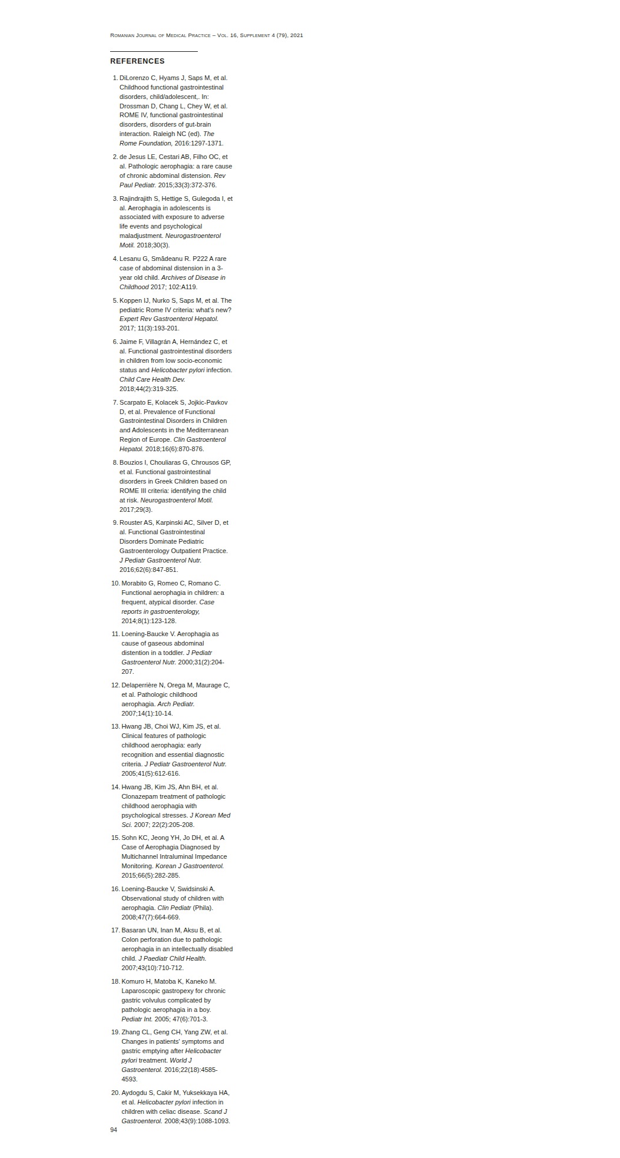Romanian Journal of Medical Practice – Vol. 16, Supplement 4 (79), 2021
REFERENCES
DiLorenzo C, Hyams J, Saps M, et al. Childhood functional gastrointestinal disorders, child/adolescent,. In: Drossman D, Chang L, Chey W, et al. ROME IV, functional gastrointestinal disorders, disorders of gut-brain interaction. Raleigh NC (ed). The Rome Foundation, 2016:1297-1371.
de Jesus LE, Cestari AB, Filho OC, et al. Pathologic aerophagia: a rare cause of chronic abdominal distension. Rev Paul Pediatr. 2015;33(3):372-376.
Rajindrajith S, Hettige S, Gulegoda I, et al. Aerophagia in adolescents is associated with exposure to adverse life events and psychological maladjustment. Neurogastroenterol Motil. 2018;30(3).
Lesanu G, Smădeanu R. P222 A rare case of abdominal distension in a 3-year old child. Archives of Disease in Childhood 2017; 102:A119.
Koppen IJ, Nurko S, Saps M, et al. The pediatric Rome IV criteria: what's new? Expert Rev Gastroenterol Hepatol. 2017; 11(3):193-201.
Jaime F, Villagrán A, Hernández C, et al. Functional gastrointestinal disorders in children from low socio-economic status and Helicobacter pylori infection. Child Care Health Dev. 2018;44(2):319-325.
Scarpato E, Kolacek S, Jojkic-Pavkov D, et al. Prevalence of Functional Gastrointestinal Disorders in Children and Adolescents in the Mediterranean Region of Europe. Clin Gastroenterol Hepatol. 2018;16(6):870-876.
Bouzios I, Chouliaras G, Chrousos GP, et al. Functional gastrointestinal disorders in Greek Children based on ROME III criteria: identifying the child at risk. Neurogastroenterol Motil. 2017;29(3).
Rouster AS, Karpinski AC, Silver D, et al. Functional Gastrointestinal Disorders Dominate Pediatric Gastroenterology Outpatient Practice. J Pediatr Gastroenterol Nutr. 2016;62(6):847-851.
Morabito G, Romeo C, Romano C. Functional aerophagia in children: a frequent, atypical disorder. Case reports in gastroenterology, 2014;8(1):123-128.
Loening-Baucke V. Aerophagia as cause of gaseous abdominal distention in a toddler. J Pediatr Gastroenterol Nutr. 2000;31(2):204-207.
Delaperrière N, Orega M, Maurage C, et al. Pathologic childhood aerophagia. Arch Pediatr. 2007;14(1):10-14.
Hwang JB, Choi WJ, Kim JS, et al. Clinical features of pathologic childhood aerophagia: early recognition and essential diagnostic criteria. J Pediatr Gastroenterol Nutr. 2005;41(5):612-616.
Hwang JB, Kim JS, Ahn BH, et al. Clonazepam treatment of pathologic childhood aerophagia with psychological stresses. J Korean Med Sci. 2007; 22(2):205-208.
Sohn KC, Jeong YH, Jo DH, et al. A Case of Aerophagia Diagnosed by Multichannel Intraluminal Impedance Monitoring. Korean J Gastroenterol. 2015;66(5):282-285.
Loening-Baucke V, Swidsinski A. Observational study of children with aerophagia. Clin Pediatr (Phila). 2008;47(7):664-669.
Basaran UN, Inan M, Aksu B, et al. Colon perforation due to pathologic aerophagia in an intellectually disabled child. J Paediatr Child Health. 2007;43(10):710-712.
Komuro H, Matoba K, Kaneko M. Laparoscopic gastropexy for chronic gastric volvulus complicated by pathologic aerophagia in a boy. Pediatr Int. 2005; 47(6):701-3.
Zhang CL, Geng CH, Yang ZW, et al. Changes in patients' symptoms and gastric emptying after Helicobacter pylori treatment. World J Gastroenterol. 2016;22(18):4585-4593.
Aydogdu S, Cakir M, Yuksekkaya HA, et al. Helicobacter pylori infection in children with celiac disease. Scand J Gastroenterol. 2008;43(9):1088-1093.
94